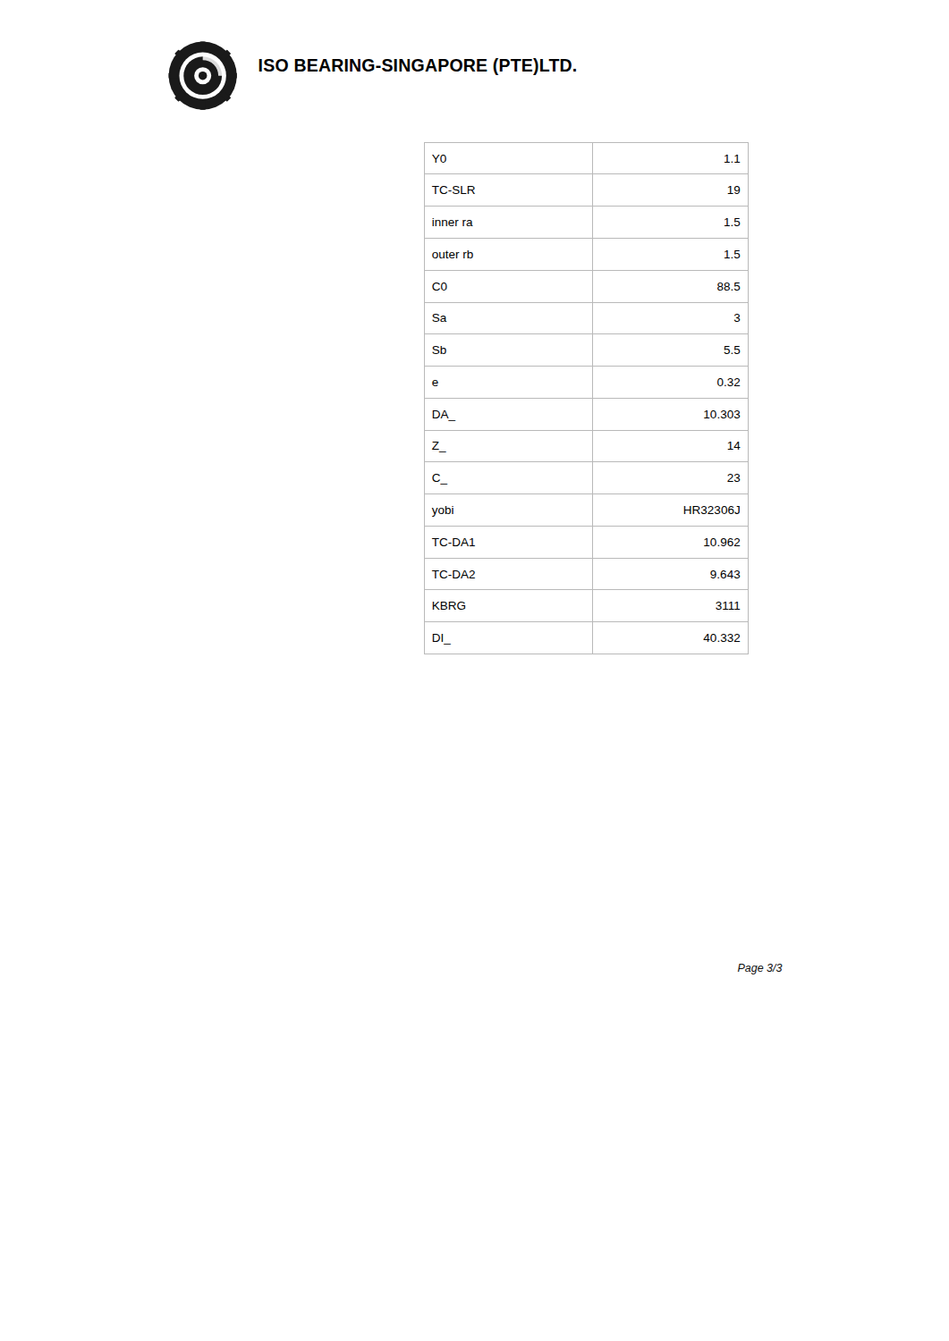ISO BEARING-SINGAPORE (PTE)LTD.
| Y0 | 1.1 |
| TC-SLR | 19 |
| inner ra | 1.5 |
| outer rb | 1.5 |
| C0 | 88.5 |
| Sa | 3 |
| Sb | 5.5 |
| e | 0.32 |
| DA_ | 10.303 |
| Z_ | 14 |
| C_ | 23 |
| yobi | HR32306J |
| TC-DA1 | 10.962 |
| TC-DA2 | 9.643 |
| KBRG | 3111 |
| DI_ | 40.332 |
Page 3/3